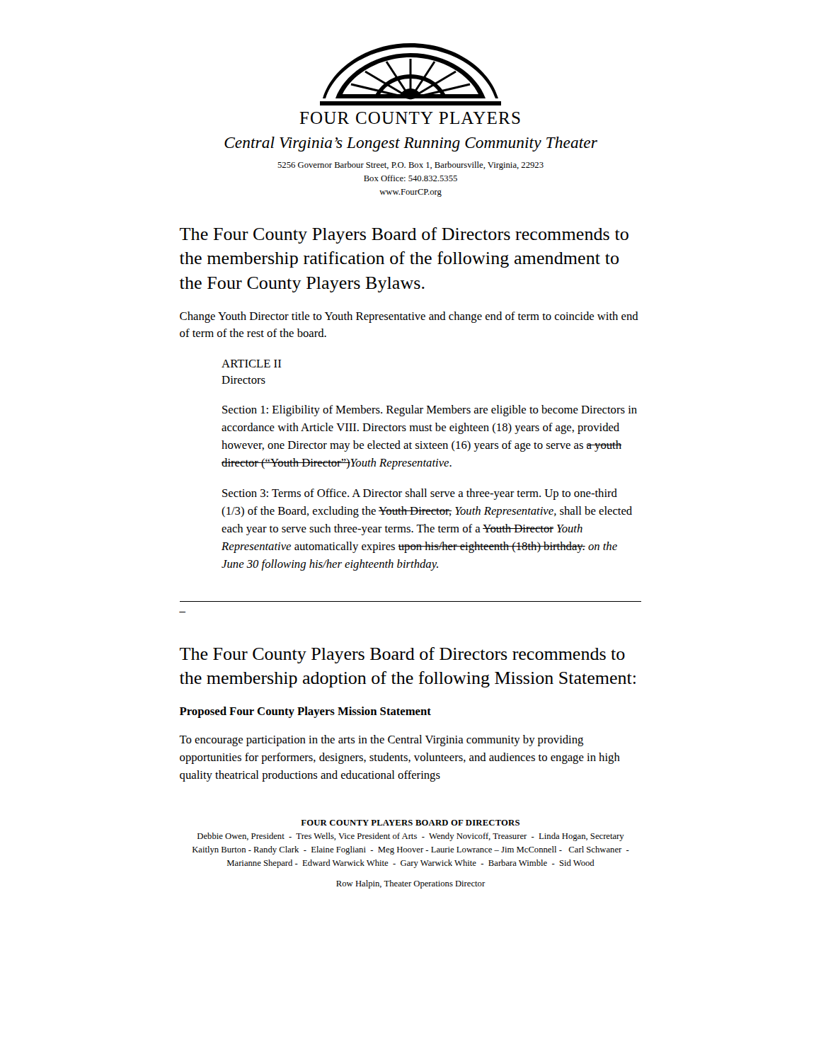FOUR COUNTY PLAYERS
Central Virginia’s Longest Running Community Theater
5256 Governor Barbour Street, P.O. Box 1, Barboursville, Virginia, 22923
Box Office: 540.832.5355
www.FourCP.org
The Four County Players Board of Directors recommends to the membership ratification of the following amendment to the Four County Players Bylaws.
Change Youth Director title to Youth Representative and change end of term to coincide with end of term of the rest of the board.
ARTICLE II
Directors
Section 1: Eligibility of Members. Regular Members are eligible to become Directors in accordance with Article VIII. Directors must be eighteen (18) years of age, provided however, one Director may be elected at sixteen (16) years of age to serve as a youth director (“Youth Director”)Youth Representative.
Section 3: Terms of Office. A Director shall serve a three-year term. Up to one-third (1/3) of the Board, excluding the Youth Director, Youth Representative, shall be elected each year to serve such three-year terms. The term of a Youth Director Youth Representative automatically expires upon his/her eighteenth (18th) birthday. on the June 30 following his/her eighteenth birthday.
_
The Four County Players Board of Directors recommends to the membership adoption of the following Mission Statement:
Proposed Four County Players Mission Statement
To encourage participation in the arts in the Central Virginia community by providing opportunities for performers, designers, students, volunteers, and audiences to engage in high quality theatrical productions and educational offerings
FOUR COUNTY PLAYERS BOARD OF DIRECTORS
Debbie Owen, President - Tres Wells, Vice President of Arts - Wendy Novicoff, Treasurer - Linda Hogan, Secretary
Kaitlyn Burton - Randy Clark - Elaine Fogliani - Meg Hoover - Laurie Lowrance – Jim McConnell - Carl Schwaner -
Marianne Shepard - Edward Warwick White - Gary Warwick White - Barbara Wimble - Sid Wood
Row Halpin, Theater Operations Director